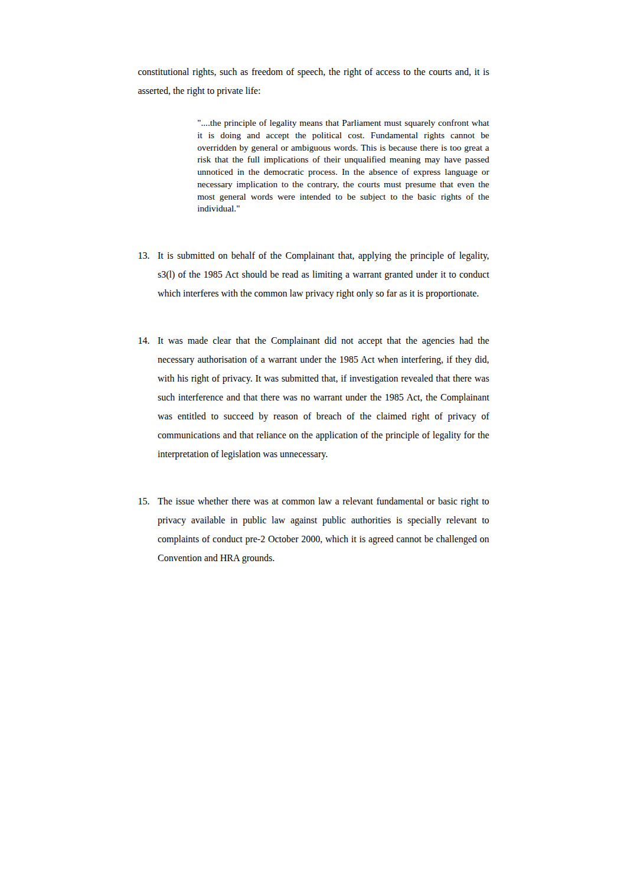constitutional rights, such as freedom of speech, the right of access to the courts and, it is asserted, the right to private life:
"....the principle of legality means that Parliament must squarely confront what it is doing and accept the political cost. Fundamental rights cannot be overridden by general or ambiguous words. This is because there is too great a risk that the full implications of their unqualified meaning may have passed unnoticed in the democratic process. In the absence of express language or necessary implication to the contrary, the courts must presume that even the most general words were intended to be subject to the basic rights of the individual."
13. It is submitted on behalf of the Complainant that, applying the principle of legality, s3(l) of the 1985 Act should be read as limiting a warrant granted under it to conduct which interferes with the common law privacy right only so far as it is proportionate.
14. It was made clear that the Complainant did not accept that the agencies had the necessary authorisation of a warrant under the 1985 Act when interfering, if they did, with his right of privacy. It was submitted that, if investigation revealed that there was such interference and that there was no warrant under the 1985 Act, the Complainant was entitled to succeed by reason of breach of the claimed right of privacy of communications and that reliance on the application of the principle of legality for the interpretation of legislation was unnecessary.
15. The issue whether there was at common law a relevant fundamental or basic right to privacy available in public law against public authorities is specially relevant to complaints of conduct pre-2 October 2000, which it is agreed cannot be challenged on Convention and HRA grounds.